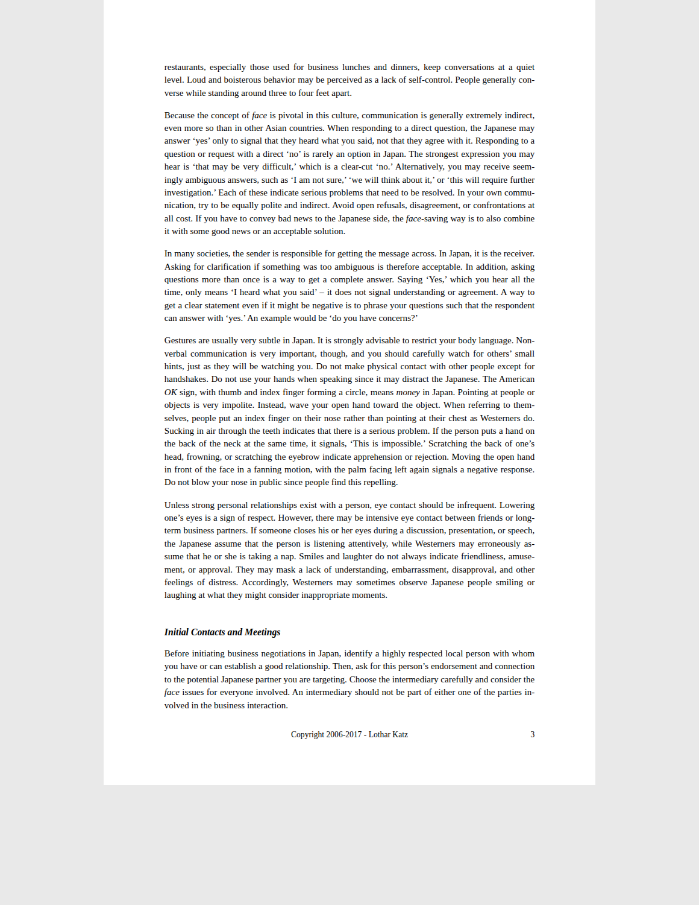restaurants, especially those used for business lunches and dinners, keep conversations at a quiet level. Loud and boisterous behavior may be perceived as a lack of self-control. People generally converse while standing around three to four feet apart.
Because the concept of face is pivotal in this culture, communication is generally extremely indirect, even more so than in other Asian countries. When responding to a direct question, the Japanese may answer ‘yes’ only to signal that they heard what you said, not that they agree with it. Responding to a question or request with a direct ‘no’ is rarely an option in Japan. The strongest expression you may hear is ‘that may be very difficult,’ which is a clear-cut ‘no.’ Alternatively, you may receive seemingly ambiguous answers, such as ‘I am not sure,’ ‘we will think about it,’ or ‘this will require further investigation.’ Each of these indicate serious problems that need to be resolved. In your own communication, try to be equally polite and indirect. Avoid open refusals, disagreement, or confrontations at all cost. If you have to convey bad news to the Japanese side, the face-saving way is to also combine it with some good news or an acceptable solution.
In many societies, the sender is responsible for getting the message across. In Japan, it is the receiver. Asking for clarification if something was too ambiguous is therefore acceptable. In addition, asking questions more than once is a way to get a complete answer. Saying ‘Yes,’ which you hear all the time, only means ‘I heard what you said’ – it does not signal understanding or agreement. A way to get a clear statement even if it might be negative is to phrase your questions such that the respondent can answer with ‘yes.’ An example would be ‘do you have concerns?’
Gestures are usually very subtle in Japan. It is strongly advisable to restrict your body language. Non-verbal communication is very important, though, and you should carefully watch for others’ small hints, just as they will be watching you. Do not make physical contact with other people except for handshakes. Do not use your hands when speaking since it may distract the Japanese. The American OK sign, with thumb and index finger forming a circle, means money in Japan. Pointing at people or objects is very impolite. Instead, wave your open hand toward the object. When referring to themselves, people put an index finger on their nose rather than pointing at their chest as Westerners do. Sucking in air through the teeth indicates that there is a serious problem. If the person puts a hand on the back of the neck at the same time, it signals, ‘This is impossible.’ Scratching the back of one’s head, frowning, or scratching the eyebrow indicate apprehension or rejection. Moving the open hand in front of the face in a fanning motion, with the palm facing left again signals a negative response. Do not blow your nose in public since people find this repelling.
Unless strong personal relationships exist with a person, eye contact should be infrequent. Lowering one’s eyes is a sign of respect. However, there may be intensive eye contact between friends or long-term business partners. If someone closes his or her eyes during a discussion, presentation, or speech, the Japanese assume that the person is listening attentively, while Westerners may erroneously assume that he or she is taking a nap. Smiles and laughter do not always indicate friendliness, amusement, or approval. They may mask a lack of understanding, embarrassment, disapproval, and other feelings of distress. Accordingly, Westerners may sometimes observe Japanese people smiling or laughing at what they might consider inappropriate moments.
Initial Contacts and Meetings
Before initiating business negotiations in Japan, identify a highly respected local person with whom you have or can establish a good relationship. Then, ask for this person’s endorsement and connection to the potential Japanese partner you are targeting. Choose the intermediary carefully and consider the face issues for everyone involved. An intermediary should not be part of either one of the parties involved in the business interaction.
Copyright 2006-2017 - Lothar Katz 3